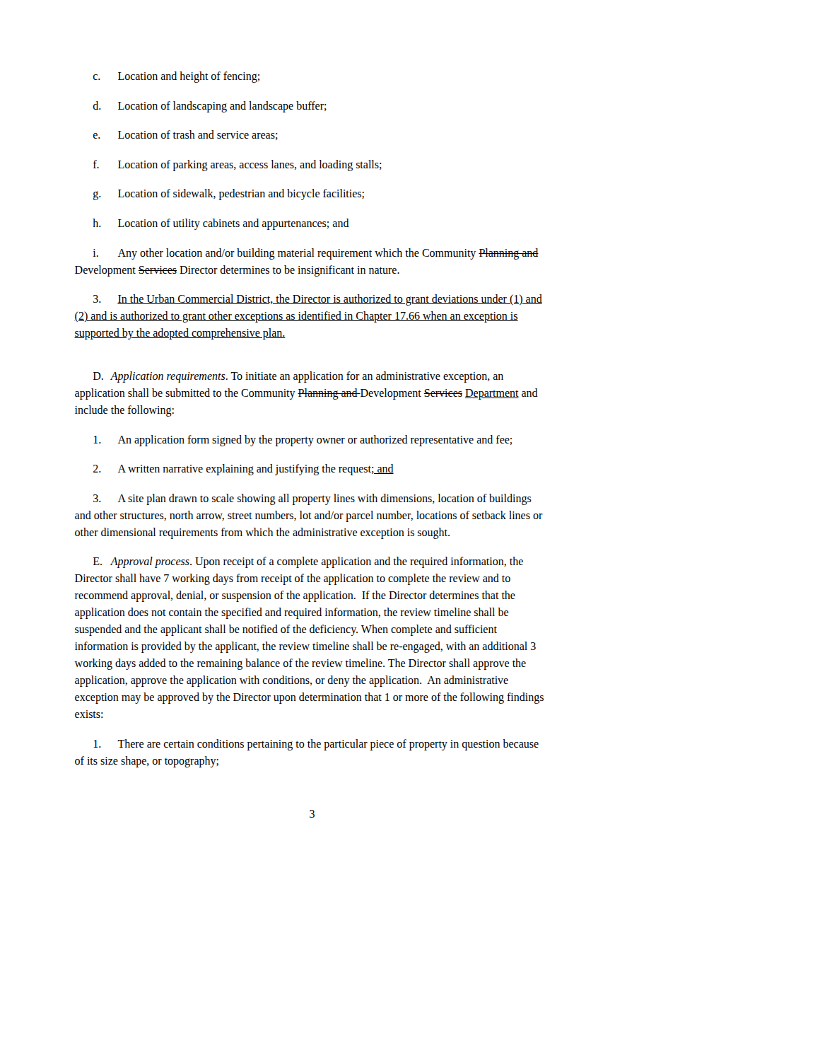c.
Location and height of fencing;
d.
Location of landscaping and landscape buffer;
e.
Location of trash and service areas;
f.
Location of parking areas, access lanes, and loading stalls;
g.
Location of sidewalk, pedestrian and bicycle facilities;
h.
Location of utility cabinets and appurtenances; and
i. Any other location and/or building material requirement which the Community Planning and Development Services Director determines to be insignificant in nature.
3. In the Urban Commercial District, the Director is authorized to grant deviations under (1) and (2) and is authorized to grant other exceptions as identified in Chapter 17.66 when an exception is supported by the adopted comprehensive plan.
D. Application requirements. To initiate an application for an administrative exception, an application shall be submitted to the Community Planning and Development Services Department and include the following:
1.
An application form signed by the property owner or authorized representative and fee;
2.
A written narrative explaining and justifying the request; and
3. A site plan drawn to scale showing all property lines with dimensions, location of buildings and other structures, north arrow, street numbers, lot and/or parcel number, locations of setback lines or other dimensional requirements from which the administrative exception is sought.
E. Approval process. Upon receipt of a complete application and the required information, the Director shall have 7 working days from receipt of the application to complete the review and to recommend approval, denial, or suspension of the application. If the Director determines that the application does not contain the specified and required information, the review timeline shall be suspended and the applicant shall be notified of the deficiency. When complete and sufficient information is provided by the applicant, the review timeline shall be re-engaged, with an additional 3 working days added to the remaining balance of the review timeline. The Director shall approve the application, approve the application with conditions, or deny the application. An administrative exception may be approved by the Director upon determination that 1 or more of the following findings exists:
1. There are certain conditions pertaining to the particular piece of property in question because of its size shape, or topography;
3